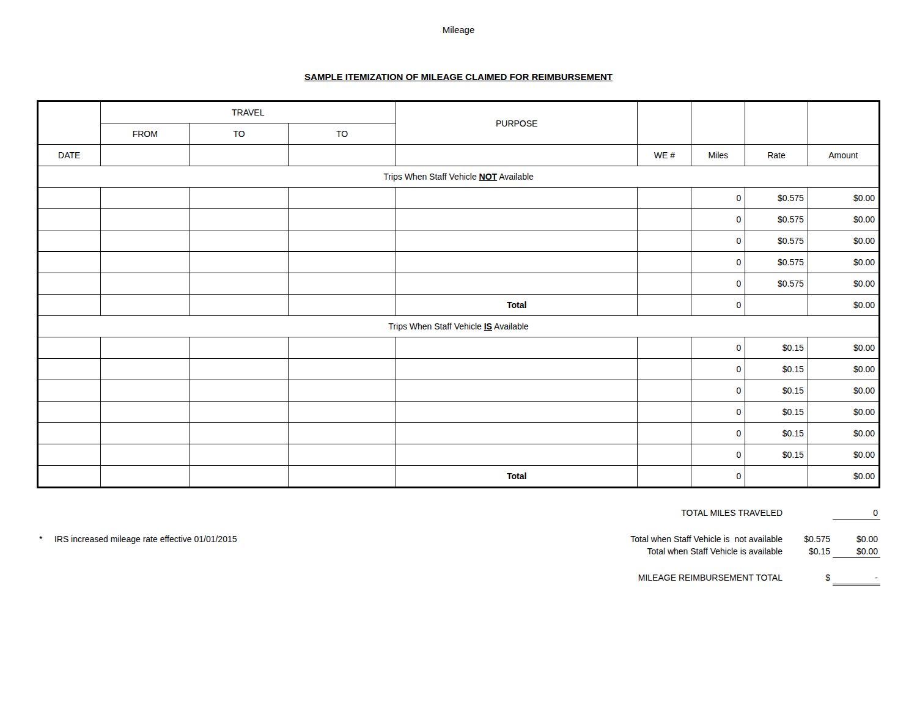Mileage
SAMPLE ITEMIZATION OF MILEAGE CLAIMED FOR REIMBURSEMENT
| | TRAVEL | PURPOSE | | | | |
| --- | --- | --- | --- | --- | --- | --- |
| FROM | TO | TO |
| DATE | | | | | WE # | Miles | Rate | Amount |
| Trips When Staff Vehicle NOT Available |
| | | | | | | 0 | $0.575 | $0.00 |
| | | | | | | 0 | $0.575 | $0.00 |
| | | | | | | 0 | $0.575 | $0.00 |
| | | | | | | 0 | $0.575 | $0.00 |
| | | | | | | 0 | $0.575 | $0.00 |
| | | | | Total | | 0 | | $0.00 |
| Trips When Staff Vehicle IS Available |
| | | | | | | 0 | $0.15 | $0.00 |
| | | | | | | 0 | $0.15 | $0.00 |
| | | | | | | 0 | $0.15 | $0.00 |
| | | | | | | 0 | $0.15 | $0.00 |
| | | | | | | 0 | $0.15 | $0.00 |
| | | | | | | 0 | $0.15 | $0.00 |
| | | | | Total | | 0 | | $0.00 |
| | TOTAL MILES TRAVELED | | 0 |
| * IRS increased mileage rate effective 01/01/2015 | Total when Staff Vehicle is not available | $0.575 | $0.00 |
| | Total when Staff Vehicle is available | $0.15 | $0.00 |
| | MILEAGE REIMBURSEMENT TOTAL | $ | - |